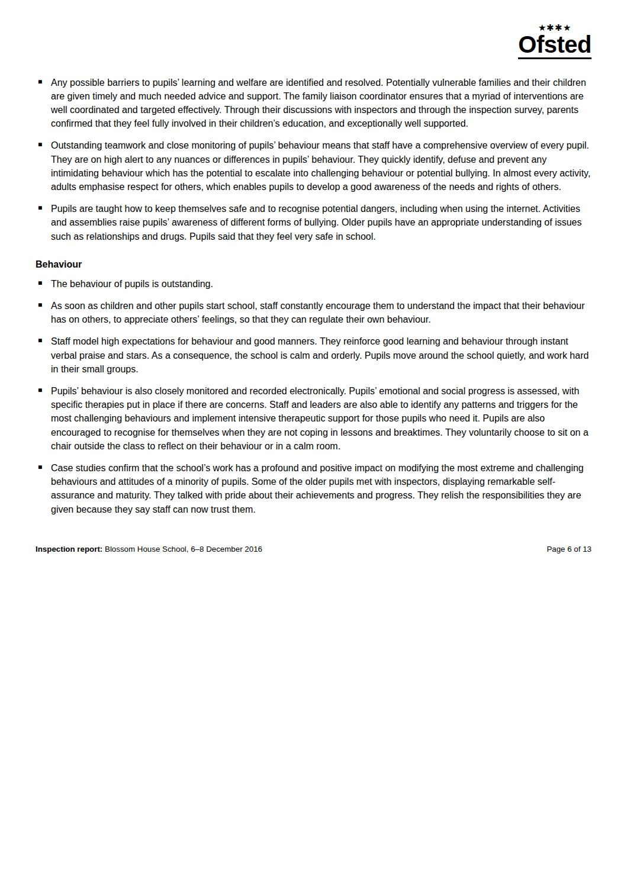★✱✱★
Ofsted
Any possible barriers to pupils’ learning and welfare are identified and resolved. Potentially vulnerable families and their children are given timely and much needed advice and support. The family liaison coordinator ensures that a myriad of interventions are well coordinated and targeted effectively. Through their discussions with inspectors and through the inspection survey, parents confirmed that they feel fully involved in their children’s education, and exceptionally well supported.
Outstanding teamwork and close monitoring of pupils’ behaviour means that staff have a comprehensive overview of every pupil. They are on high alert to any nuances or differences in pupils’ behaviour. They quickly identify, defuse and prevent any intimidating behaviour which has the potential to escalate into challenging behaviour or potential bullying. In almost every activity, adults emphasise respect for others, which enables pupils to develop a good awareness of the needs and rights of others.
Pupils are taught how to keep themselves safe and to recognise potential dangers, including when using the internet. Activities and assemblies raise pupils’ awareness of different forms of bullying. Older pupils have an appropriate understanding of issues such as relationships and drugs. Pupils said that they feel very safe in school.
Behaviour
The behaviour of pupils is outstanding.
As soon as children and other pupils start school, staff constantly encourage them to understand the impact that their behaviour has on others, to appreciate others’ feelings, so that they can regulate their own behaviour.
Staff model high expectations for behaviour and good manners. They reinforce good learning and behaviour through instant verbal praise and stars. As a consequence, the school is calm and orderly. Pupils move around the school quietly, and work hard in their small groups.
Pupils’ behaviour is also closely monitored and recorded electronically. Pupils’ emotional and social progress is assessed, with specific therapies put in place if there are concerns. Staff and leaders are also able to identify any patterns and triggers for the most challenging behaviours and implement intensive therapeutic support for those pupils who need it. Pupils are also encouraged to recognise for themselves when they are not coping in lessons and breaktimes. They voluntarily choose to sit on a chair outside the class to reflect on their behaviour or in a calm room.
Case studies confirm that the school’s work has a profound and positive impact on modifying the most extreme and challenging behaviours and attitudes of a minority of pupils. Some of the older pupils met with inspectors, displaying remarkable self-assurance and maturity. They talked with pride about their achievements and progress. They relish the responsibilities they are given because they say staff can now trust them.
Inspection report: Blossom House School, 6–8 December 2016
Page 6 of 13